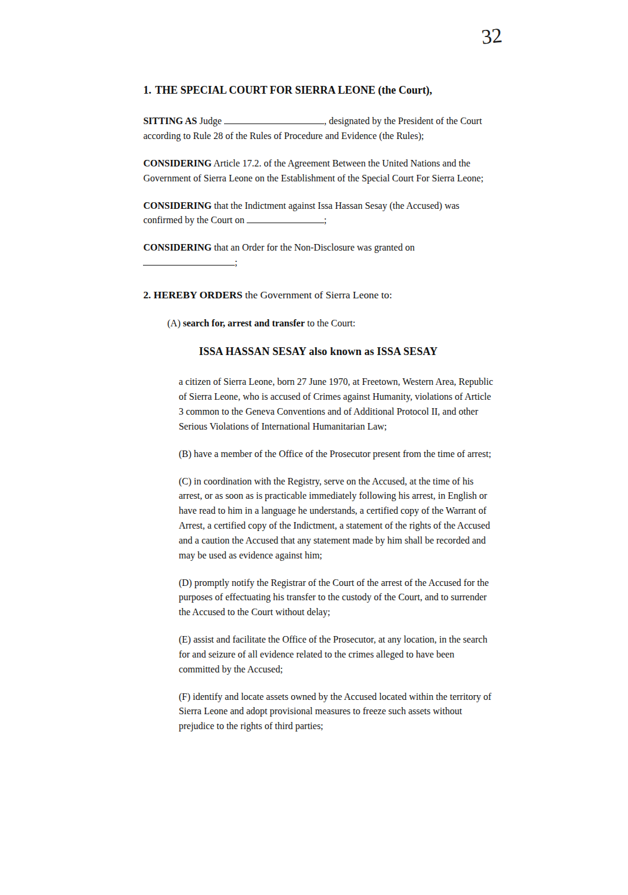32
1. THE SPECIAL COURT FOR SIERRA LEONE (the Court),
SITTING AS Judge , designated by the President of the Court according to Rule 28 of the Rules of Procedure and Evidence (the Rules);
CONSIDERING Article 17.2. of the Agreement Between the United Nations and the Government of Sierra Leone on the Establishment of the Special Court For Sierra Leone;
CONSIDERING that the Indictment against Issa Hassan Sesay (the Accused) was confirmed by the Court on ;
CONSIDERING that an Order for the Non-Disclosure was granted on ;
2. HEREBY ORDERS the Government of Sierra Leone to:
(A) search for, arrest and transfer to the Court:
ISSA HASSAN SESAY also known as ISSA SESAY
a citizen of Sierra Leone, born 27 June 1970, at Freetown, Western Area, Republic of Sierra Leone, who is accused of Crimes against Humanity, violations of Article 3 common to the Geneva Conventions and of Additional Protocol II, and other Serious Violations of International Humanitarian Law;
(B) have a member of the Office of the Prosecutor present from the time of arrest;
(C) in coordination with the Registry, serve on the Accused, at the time of his arrest, or as soon as is practicable immediately following his arrest, in English or have read to him in a language he understands, a certified copy of the Warrant of Arrest, a certified copy of the Indictment, a statement of the rights of the Accused and a caution the Accused that any statement made by him shall be recorded and may be used as evidence against him;
(D) promptly notify the Registrar of the Court of the arrest of the Accused for the purposes of effectuating his transfer to the custody of the Court, and to surrender the Accused to the Court without delay;
(E) assist and facilitate the Office of the Prosecutor, at any location, in the search for and seizure of all evidence related to the crimes alleged to have been committed by the Accused;
(F) identify and locate assets owned by the Accused located within the territory of Sierra Leone and adopt provisional measures to freeze such assets without prejudice to the rights of third parties;